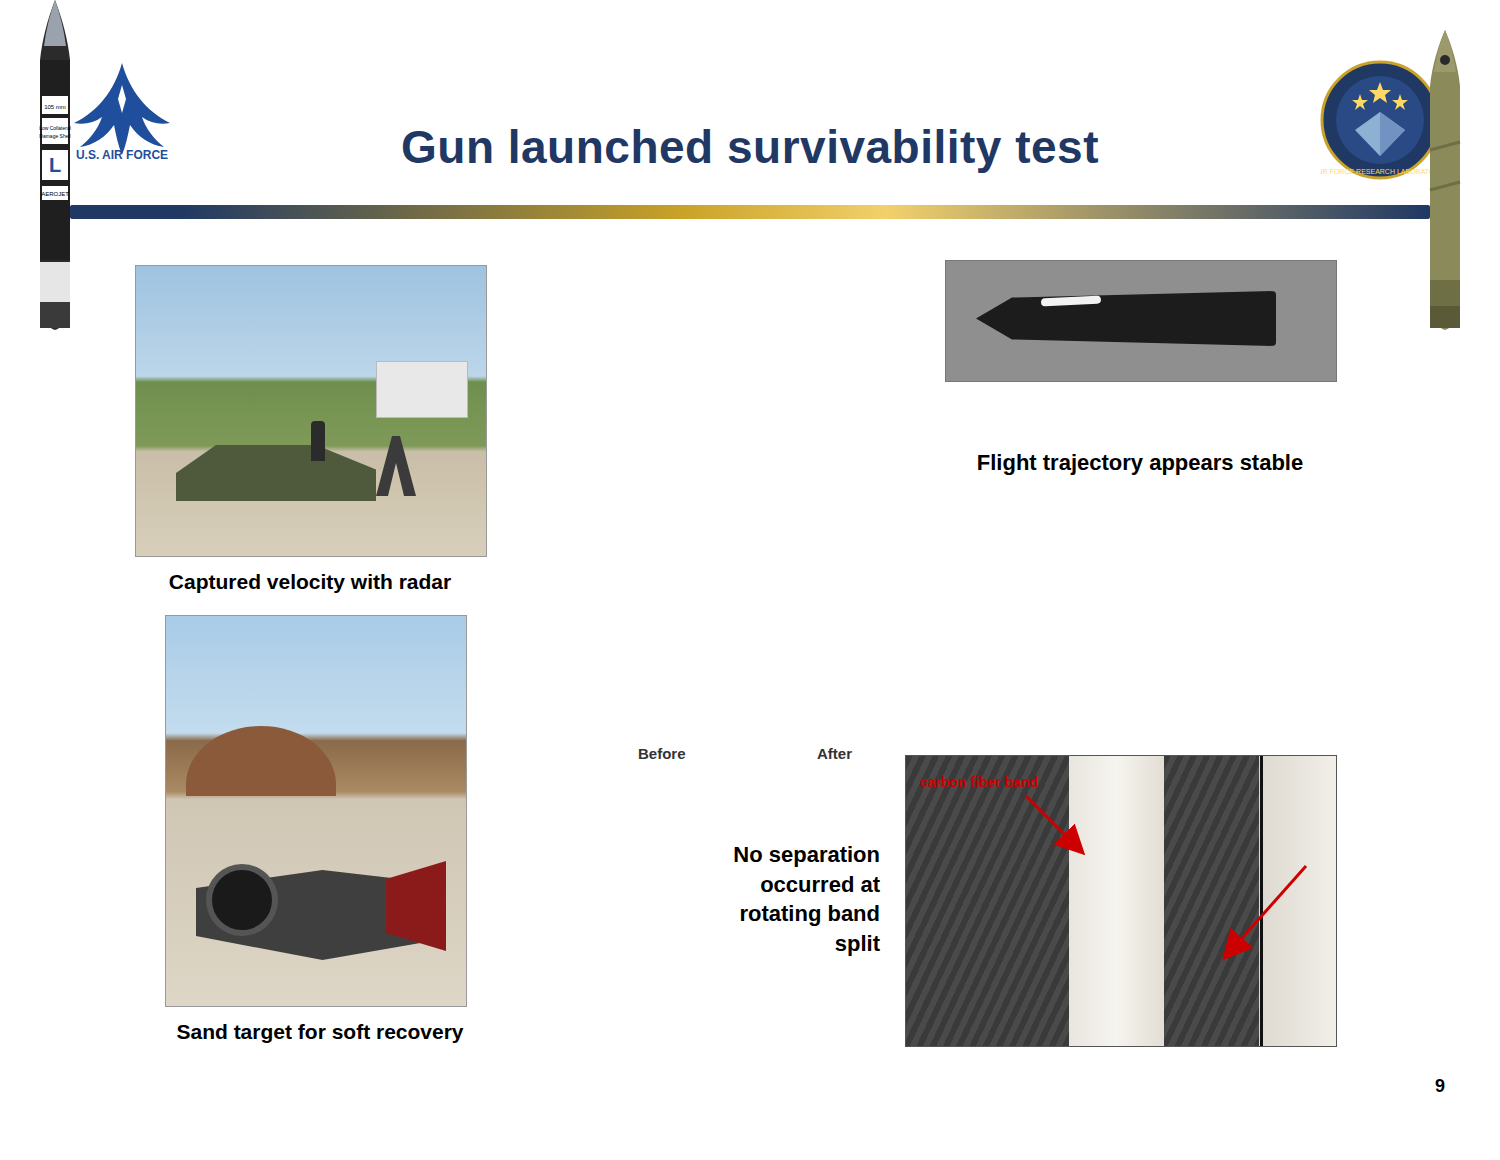U.S. AIR FORCE
AIR FORCE RESEARCH LABORATORY
Gun launched survivability test
Captured velocity with radar
Sand target for soft recovery
105 mm Low Collateral Damage Shell L AEROJET
Before After
Flight trajectory appears stable
No separation
occurred at
rotating band
split
carbon fiber band
9